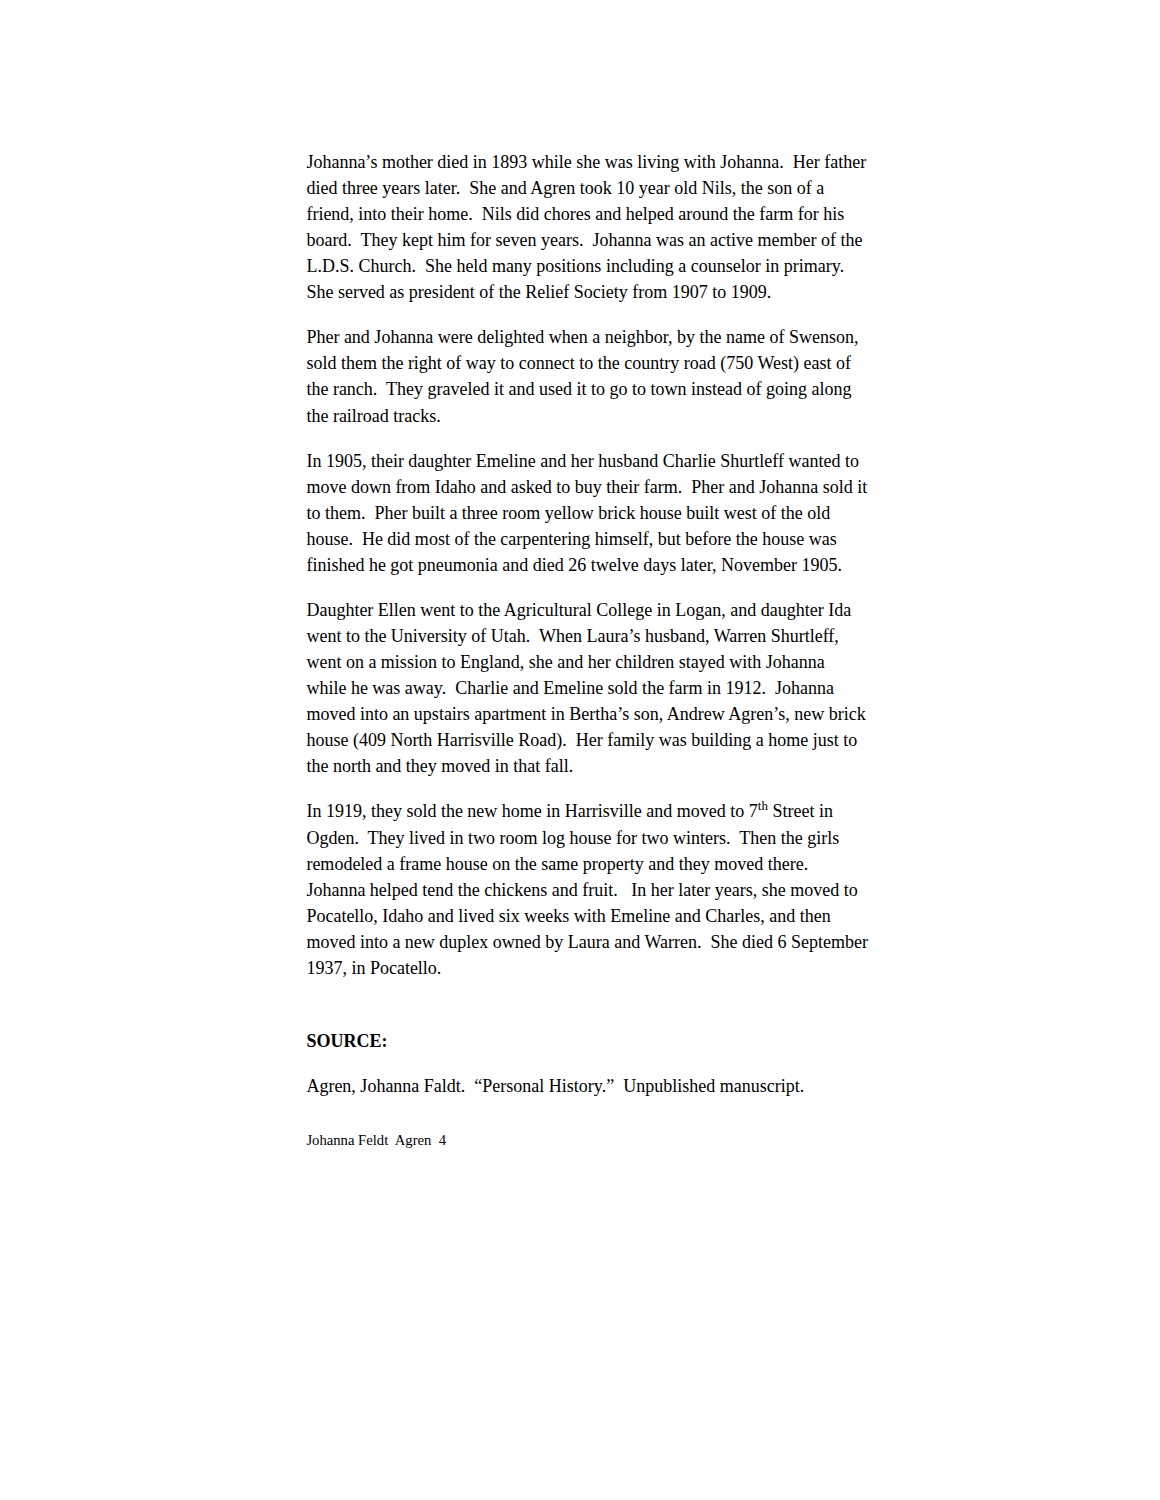Johanna’s mother died in 1893 while she was living with Johanna. Her father died three years later. She and Agren took 10 year old Nils, the son of a friend, into their home. Nils did chores and helped around the farm for his board. They kept him for seven years. Johanna was an active member of the L.D.S. Church. She held many positions including a counselor in primary. She served as president of the Relief Society from 1907 to 1909.
Pher and Johanna were delighted when a neighbor, by the name of Swenson, sold them the right of way to connect to the country road (750 West) east of the ranch. They graveled it and used it to go to town instead of going along the railroad tracks.
In 1905, their daughter Emeline and her husband Charlie Shurtleff wanted to move down from Idaho and asked to buy their farm. Pher and Johanna sold it to them. Pher built a three room yellow brick house built west of the old house. He did most of the carpentering himself, but before the house was finished he got pneumonia and died 26 twelve days later, November 1905.
Daughter Ellen went to the Agricultural College in Logan, and daughter Ida went to the University of Utah. When Laura’s husband, Warren Shurtleff, went on a mission to England, she and her children stayed with Johanna while he was away. Charlie and Emeline sold the farm in 1912. Johanna moved into an upstairs apartment in Bertha’s son, Andrew Agren’s, new brick house (409 North Harrisville Road). Her family was building a home just to the north and they moved in that fall.
In 1919, they sold the new home in Harrisville and moved to 7th Street in Ogden. They lived in two room log house for two winters. Then the girls remodeled a frame house on the same property and they moved there. Johanna helped tend the chickens and fruit. In her later years, she moved to Pocatello, Idaho and lived six weeks with Emeline and Charles, and then moved into a new duplex owned by Laura and Warren. She died 6 September 1937, in Pocatello.
SOURCE:
Agren, Johanna Faldt. “Personal History.” Unpublished manuscript.
Johanna Feldt Agren 4